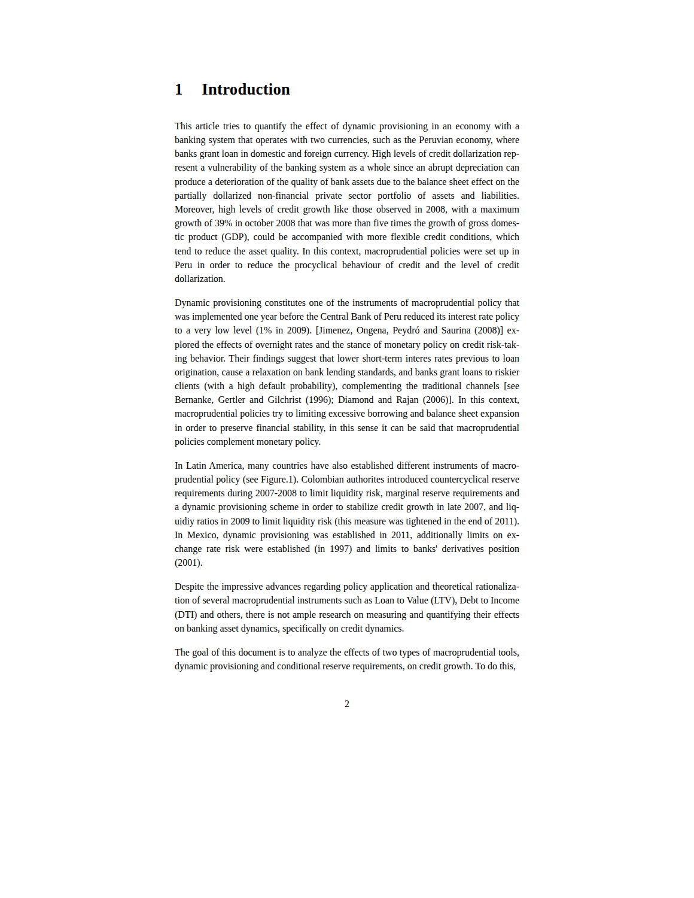1 Introduction
This article tries to quantify the effect of dynamic provisioning in an economy with a banking system that operates with two currencies, such as the Peruvian economy, where banks grant loan in domestic and foreign currency. High levels of credit dollarization represent a vulnerability of the banking system as a whole since an abrupt depreciation can produce a deterioration of the quality of bank assets due to the balance sheet effect on the partially dollarized non-financial private sector portfolio of assets and liabilities. Moreover, high levels of credit growth like those observed in 2008, with a maximum growth of 39% in october 2008 that was more than five times the growth of gross domestic product (GDP), could be accompanied with more flexible credit conditions, which tend to reduce the asset quality. In this context, macroprudential policies were set up in Peru in order to reduce the procyclical behaviour of credit and the level of credit dollarization.
Dynamic provisioning constitutes one of the instruments of macroprudential policy that was implemented one year before the Central Bank of Peru reduced its interest rate policy to a very low level (1% in 2009). [Jimenez, Ongena, Peydró and Saurina (2008)] explored the effects of overnight rates and the stance of monetary policy on credit risk-taking behavior. Their findings suggest that lower short-term interes rates previous to loan origination, cause a relaxation on bank lending standards, and banks grant loans to riskier clients (with a high default probability), complementing the traditional channels [see Bernanke, Gertler and Gilchrist (1996); Diamond and Rajan (2006)]. In this context, macroprudential policies try to limiting excessive borrowing and balance sheet expansion in order to preserve financial stability, in this sense it can be said that macroprudential policies complement monetary policy.
In Latin America, many countries have also established different instruments of macroprudential policy (see Figure.1). Colombian authorites introduced countercyclical reserve requirements during 2007-2008 to limit liquidity risk, marginal reserve requirements and a dynamic provisioning scheme in order to stabilize credit growth in late 2007, and liquidiy ratios in 2009 to limit liquidity risk (this measure was tightened in the end of 2011). In Mexico, dynamic provisioning was established in 2011, additionally limits on exchange rate risk were established (in 1997) and limits to banks' derivatives position (2001).
Despite the impressive advances regarding policy application and theoretical rationalization of several macroprudential instruments such as Loan to Value (LTV), Debt to Income (DTI) and others, there is not ample research on measuring and quantifying their effects on banking asset dynamics, specifically on credit dynamics.
The goal of this document is to analyze the effects of two types of macroprudential tools, dynamic provisioning and conditional reserve requirements, on credit growth. To do this,
2